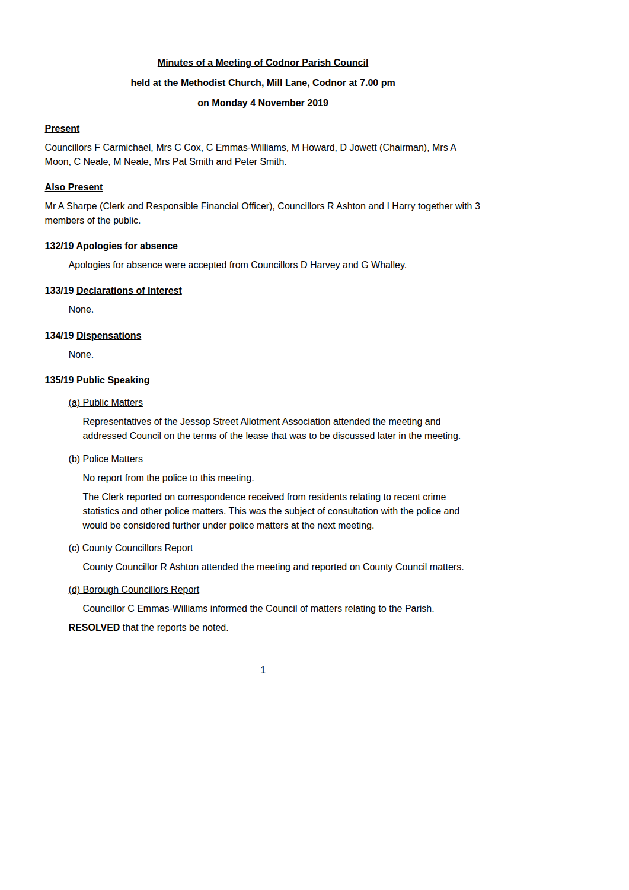Minutes of a Meeting of Codnor Parish Council
held at the Methodist Church, Mill Lane, Codnor at 7.00 pm
on Monday 4 November 2019
Present
Councillors F Carmichael, Mrs C Cox, C Emmas-Williams, M Howard, D Jowett (Chairman), Mrs A Moon, C Neale, M Neale, Mrs Pat Smith and Peter Smith.
Also Present
Mr A Sharpe (Clerk and Responsible Financial Officer), Councillors R Ashton and I Harry together with 3 members of the public.
132/19 Apologies for absence
Apologies for absence were accepted from Councillors D Harvey and G Whalley.
133/19 Declarations of Interest
None.
134/19 Dispensations
None.
135/19 Public Speaking
(a) Public Matters
Representatives of the Jessop Street Allotment Association attended the meeting and addressed Council on the terms of the lease that was to be discussed later in the meeting.
(b) Police Matters
No report from the police to this meeting.
The Clerk reported on correspondence received from residents relating to recent crime statistics and other police matters. This was the subject of consultation with the police and would be considered further under police matters at the next meeting.
(c) County Councillors Report
County Councillor R Ashton attended the meeting and reported on County Council matters.
(d) Borough Councillors Report
Councillor C Emmas-Williams informed the Council of matters relating to the Parish.
RESOLVED that the reports be noted.
1